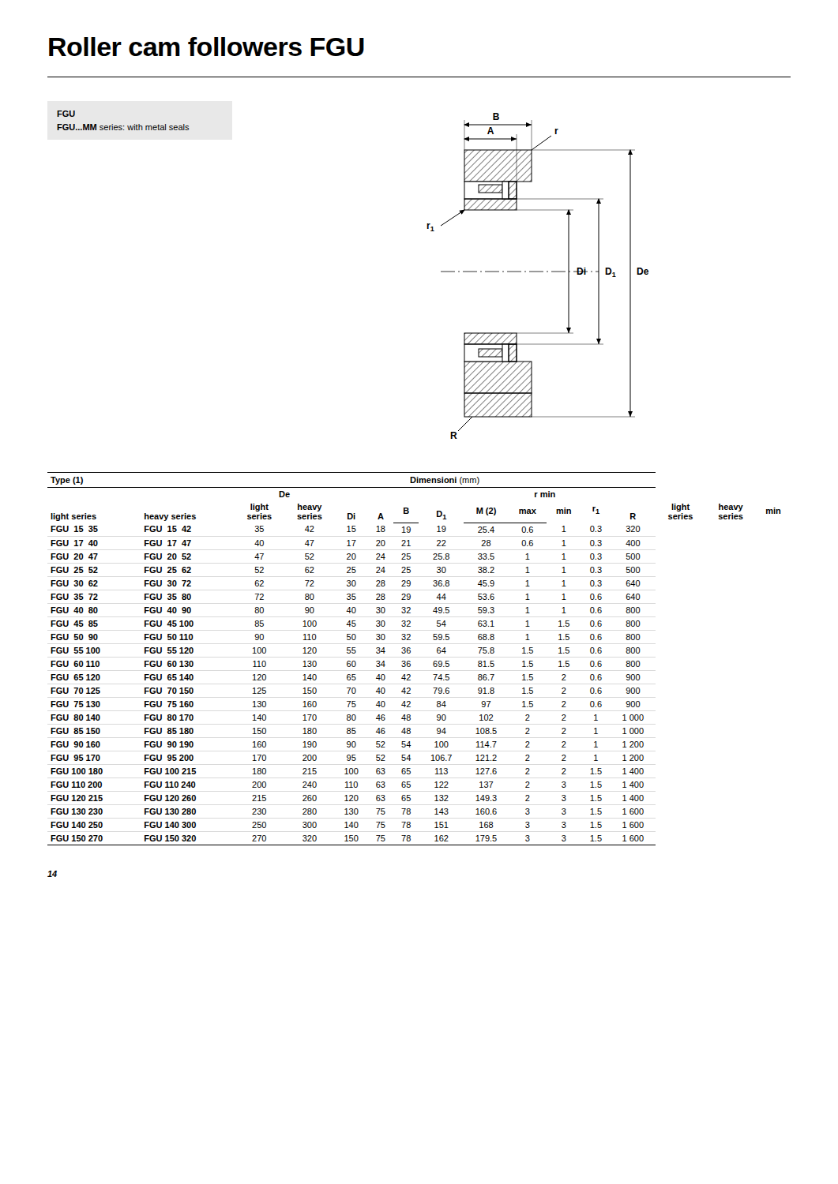Roller cam followers FGU
FGU
FGU...MM series: with metal seals
B A r r1 R Di D1 De
| Type (1) | Dimensioni (mm) |
| --- | --- |
| light series | heavy series | De | Di | A | B | D 1 | M (2) | r min | r 1 | R |
| light series | heavy series | max | min | light series | heavy series | min |
| FGU 15 35 | FGU 15 42 | 35 | 42 | 15 | 18 | 19 | 19 | 25.4 | 0.6 | 1 | 0.3 | 320 |
| FGU 17 40 | FGU 17 47 | 40 | 47 | 17 | 20 | 21 | 22 | 28 | 0.6 | 1 | 0.3 | 400 |
| FGU 20 47 | FGU 20 52 | 47 | 52 | 20 | 24 | 25 | 25.8 | 33.5 | 1 | 1 | 0.3 | 500 |
| FGU 25 52 | FGU 25 62 | 52 | 62 | 25 | 24 | 25 | 30 | 38.2 | 1 | 1 | 0.3 | 500 |
| FGU 30 62 | FGU 30 72 | 62 | 72 | 30 | 28 | 29 | 36.8 | 45.9 | 1 | 1 | 0.3 | 640 |
| FGU 35 72 | FGU 35 80 | 72 | 80 | 35 | 28 | 29 | 44 | 53.6 | 1 | 1 | 0.6 | 640 |
| FGU 40 80 | FGU 40 90 | 80 | 90 | 40 | 30 | 32 | 49.5 | 59.3 | 1 | 1 | 0.6 | 800 |
| FGU 45 85 | FGU 45 100 | 85 | 100 | 45 | 30 | 32 | 54 | 63.1 | 1 | 1.5 | 0.6 | 800 |
| FGU 50 90 | FGU 50 110 | 90 | 110 | 50 | 30 | 32 | 59.5 | 68.8 | 1 | 1.5 | 0.6 | 800 |
| FGU 55 100 | FGU 55 120 | 100 | 120 | 55 | 34 | 36 | 64 | 75.8 | 1.5 | 1.5 | 0.6 | 800 |
| FGU 60 110 | FGU 60 130 | 110 | 130 | 60 | 34 | 36 | 69.5 | 81.5 | 1.5 | 1.5 | 0.6 | 800 |
| FGU 65 120 | FGU 65 140 | 120 | 140 | 65 | 40 | 42 | 74.5 | 86.7 | 1.5 | 2 | 0.6 | 900 |
| FGU 70 125 | FGU 70 150 | 125 | 150 | 70 | 40 | 42 | 79.6 | 91.8 | 1.5 | 2 | 0.6 | 900 |
| FGU 75 130 | FGU 75 160 | 130 | 160 | 75 | 40 | 42 | 84 | 97 | 1.5 | 2 | 0.6 | 900 |
| FGU 80 140 | FGU 80 170 | 140 | 170 | 80 | 46 | 48 | 90 | 102 | 2 | 2 | 1 | 1 000 |
| FGU 85 150 | FGU 85 180 | 150 | 180 | 85 | 46 | 48 | 94 | 108.5 | 2 | 2 | 1 | 1 000 |
| FGU 90 160 | FGU 90 190 | 160 | 190 | 90 | 52 | 54 | 100 | 114.7 | 2 | 2 | 1 | 1 200 |
| FGU 95 170 | FGU 95 200 | 170 | 200 | 95 | 52 | 54 | 106.7 | 121.2 | 2 | 2 | 1 | 1 200 |
| FGU 100 180 | FGU 100 215 | 180 | 215 | 100 | 63 | 65 | 113 | 127.6 | 2 | 2 | 1.5 | 1 400 |
| FGU 110 200 | FGU 110 240 | 200 | 240 | 110 | 63 | 65 | 122 | 137 | 2 | 3 | 1.5 | 1 400 |
| FGU 120 215 | FGU 120 260 | 215 | 260 | 120 | 63 | 65 | 132 | 149.3 | 2 | 3 | 1.5 | 1 400 |
| FGU 130 230 | FGU 130 280 | 230 | 280 | 130 | 75 | 78 | 143 | 160.6 | 3 | 3 | 1.5 | 1 600 |
| FGU 140 250 | FGU 140 300 | 250 | 300 | 140 | 75 | 78 | 151 | 168 | 3 | 3 | 1.5 | 1 600 |
| FGU 150 270 | FGU 150 320 | 270 | 320 | 150 | 75 | 78 | 162 | 179.5 | 3 | 3 | 1.5 | 1 600 |
14